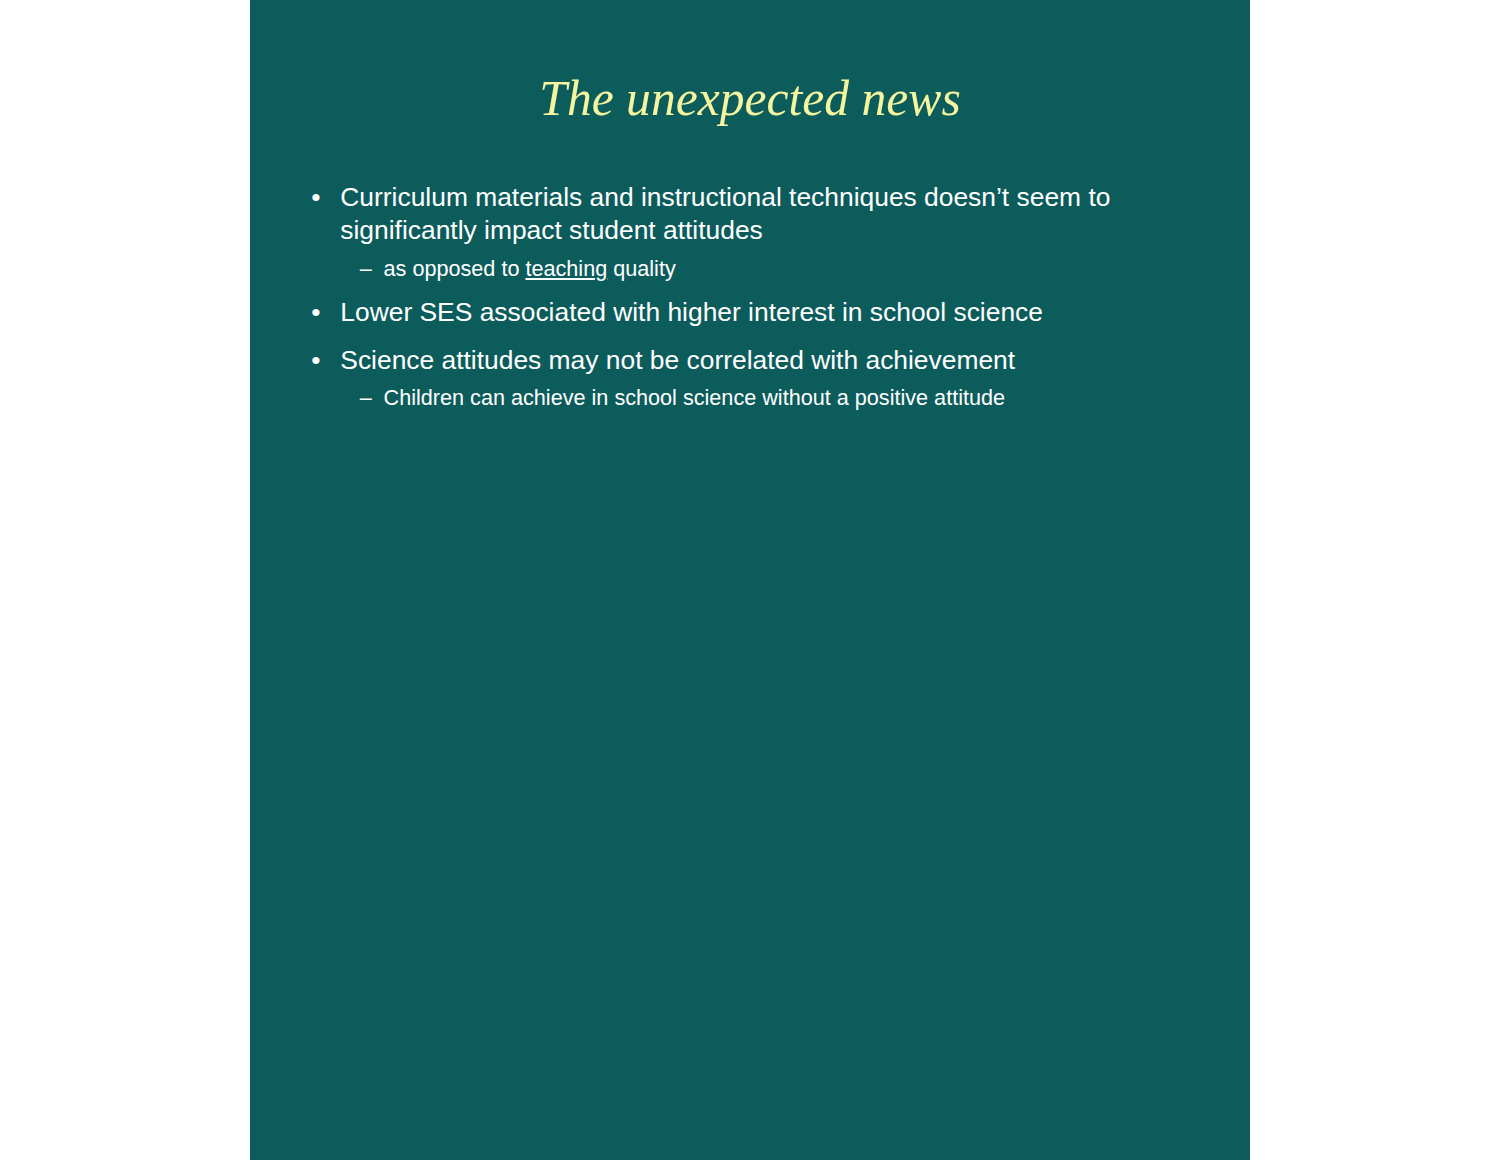The unexpected news
Curriculum materials and instructional techniques doesn’t seem to significantly impact student attitudes
as opposed to teaching quality
Lower SES associated with higher interest in school science
Science attitudes may not be correlated with achievement
Children can achieve in school science without a positive attitude